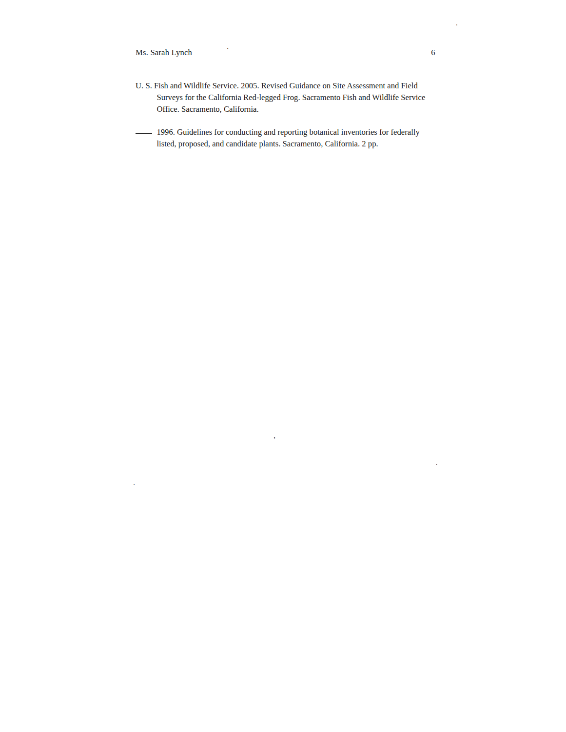. .
Ms. Sarah Lynch
6
U. S. Fish and Wildlife Service. 2005. Revised Guidance on Site Assessment and Field Surveys for the California Red-legged Frog. Sacramento Fish and Wildlife Service Office. Sacramento, California.
1996. Guidelines for conducting and reporting botanical inventories for federally listed, proposed, and candidate plants. Sacramento, California. 2 pp.
, . .